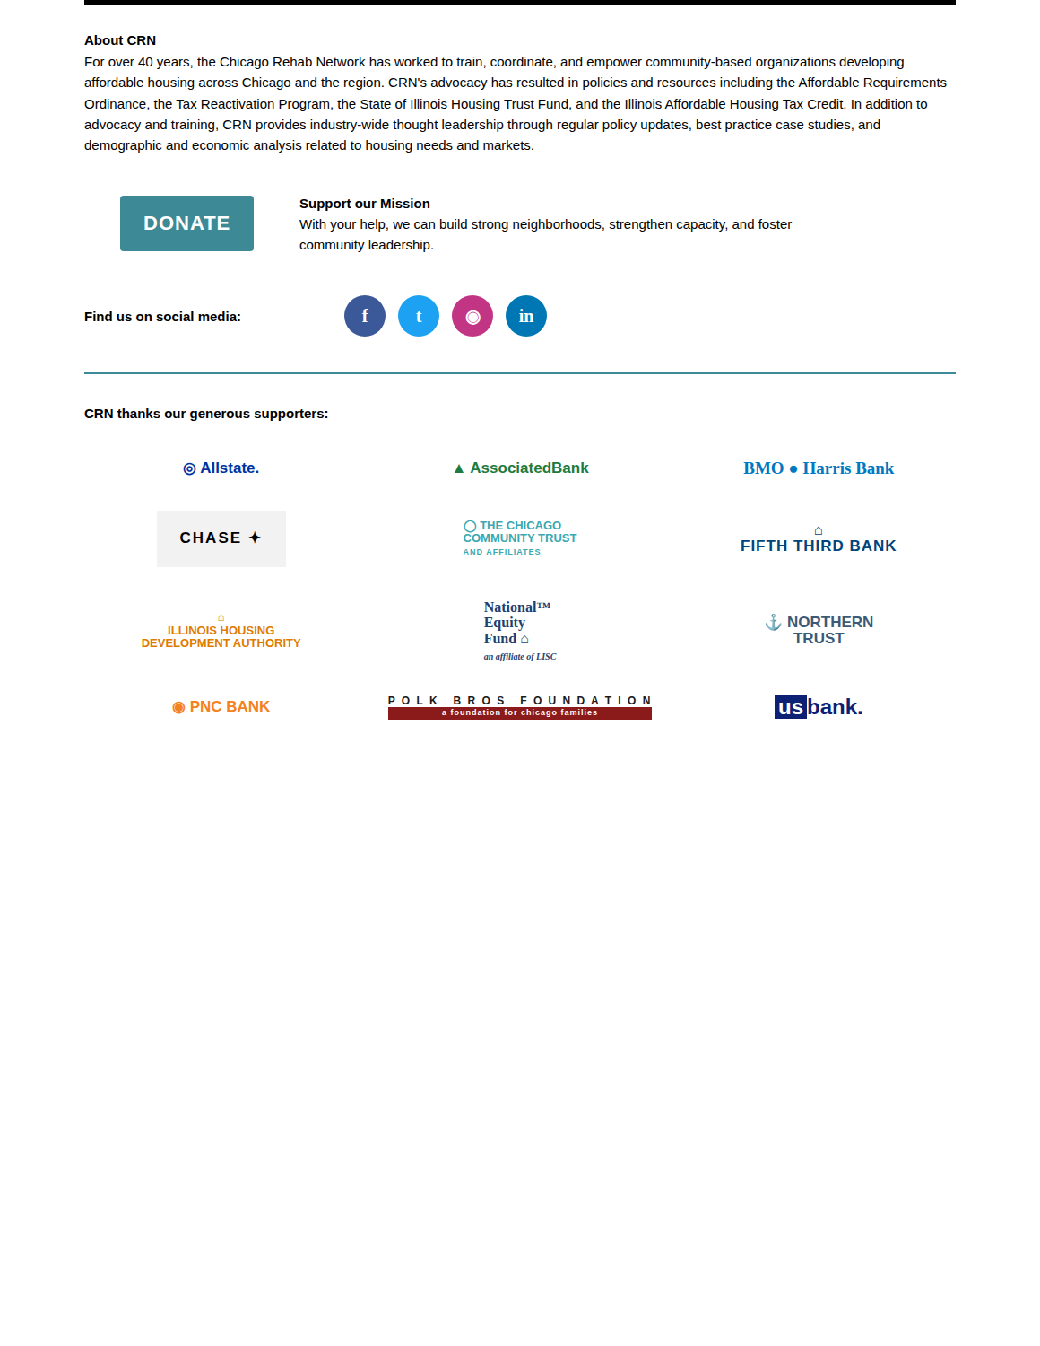About CRN
For over 40 years, the Chicago Rehab Network has worked to train, coordinate, and empower community-based organizations developing affordable housing across Chicago and the region. CRN's advocacy has resulted in policies and resources including the Affordable Requirements Ordinance, the Tax Reactivation Program, the State of Illinois Housing Trust Fund, and the Illinois Affordable Housing Tax Credit. In addition to advocacy and training, CRN provides industry-wide thought leadership through regular policy updates, best practice case studies, and demographic and economic analysis related to housing needs and markets.
DONATE
Support our Mission
With your help, we can build strong neighborhoods, strengthen capacity, and foster community leadership.
Find us on social media:
f t ◉ in
CRN thanks our generous supporters:
| ◎ Allstate. | ▲ AssociatedBank | BMO ● Harris Bank |
| CHASE ✦ | ◯ THE CHICAGO COMMUNITY TRUST AND AFFILIATES | ⌂ FIFTH THIRD BANK |
| ⌂ ILLINOIS HOUSING DEVELOPMENT AUTHORITY | National™ Equity Fund ⌂ an affiliate of LISC | ⚓ NORTHERN TRUST |
| ◉ PNC BANK | P O L K B R O S F O U N D A T I O N a foundation for chicago families | us bank. |